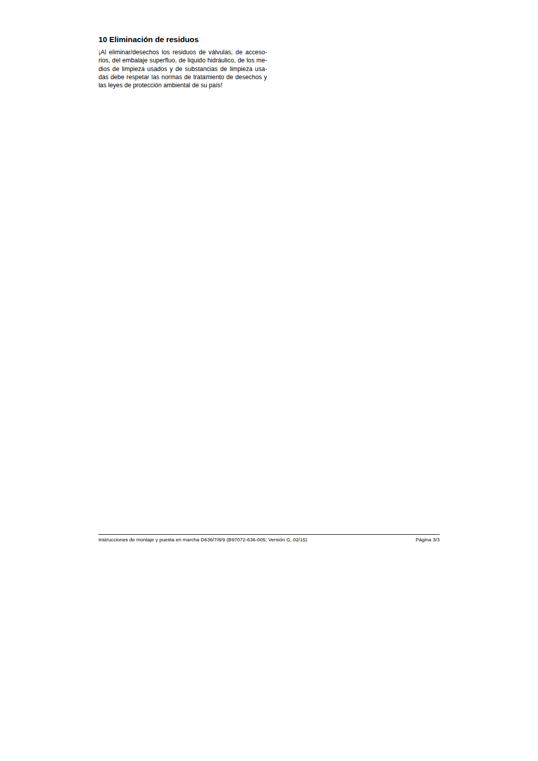10 Eliminación de residuos
¡Al eliminar/desechos los residuos de válvulas, de accesorios, del embalaje superfluo, de liquido hidráulico, de los medios de limpieza usados y de substancias de limpieza usadas debe respetar las normas de tratamiento de desechos y las leyes de protección ambiental de su país!
Instrucciones de montaje y puesta en marcha D636/7/8/9 (B97072-636-005; Versión G, 02/15)
Página 3/3